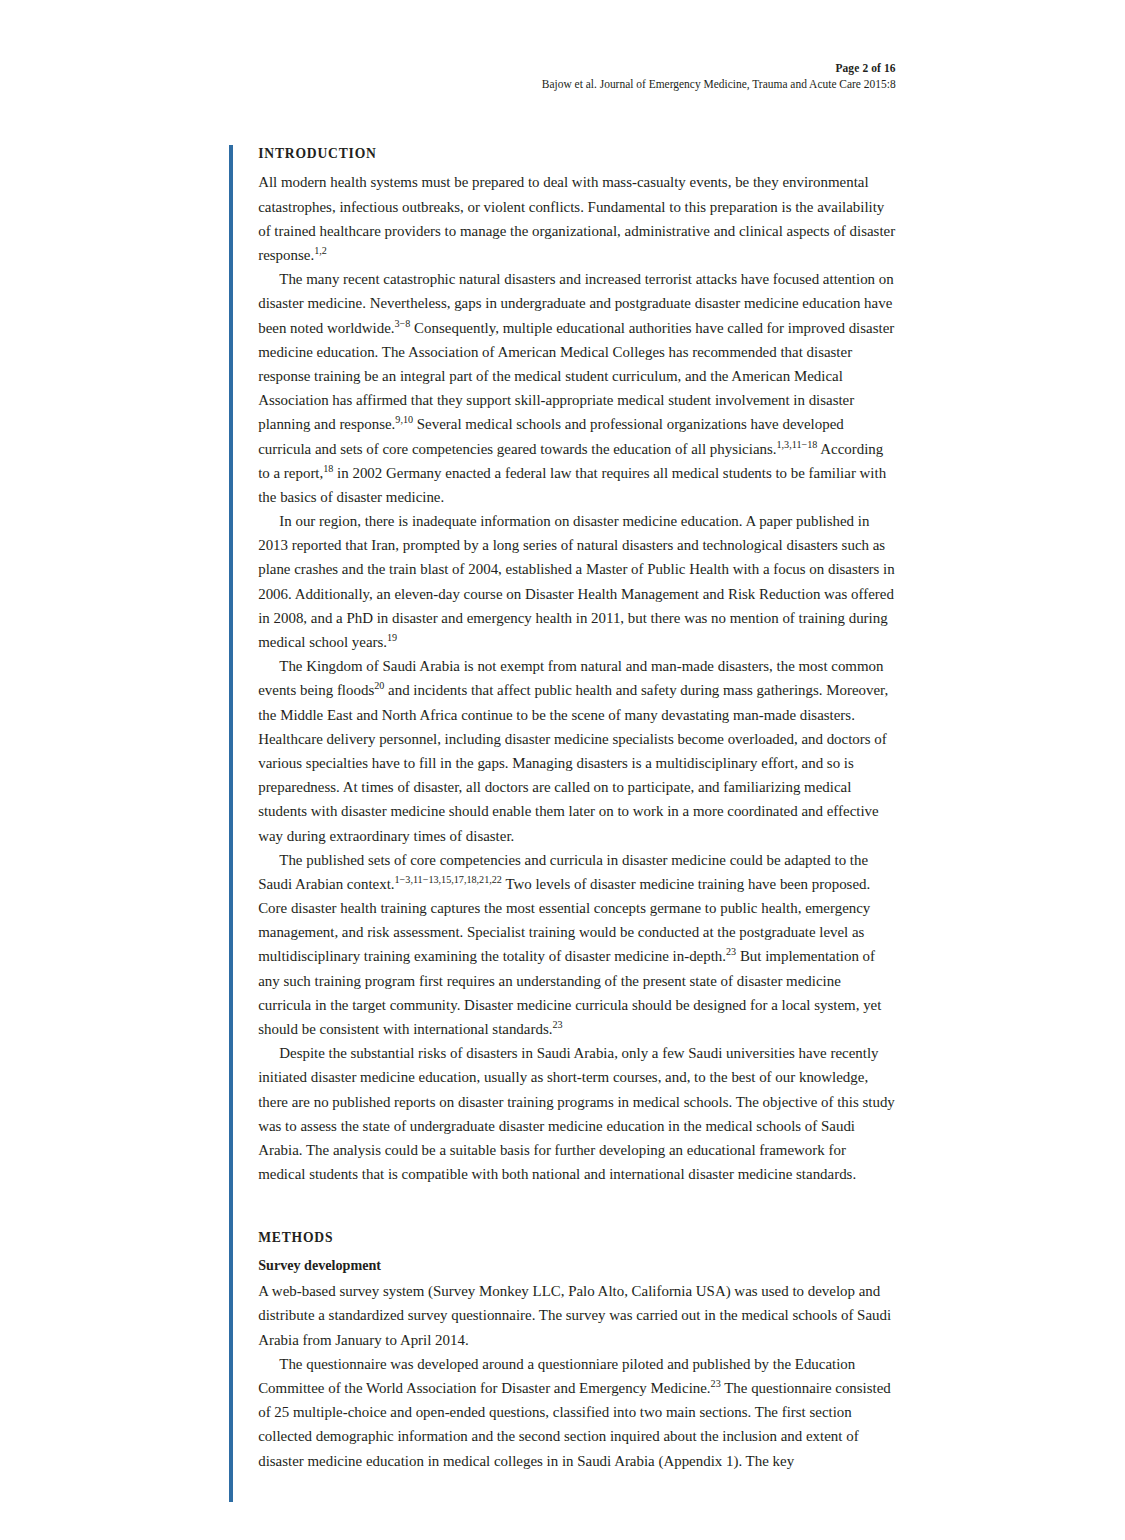Page 2 of 16
Bajow et al. Journal of Emergency Medicine, Trauma and Acute Care 2015:8
Introduction
All modern health systems must be prepared to deal with mass-casualty events, be they environmental catastrophes, infectious outbreaks, or violent conflicts. Fundamental to this preparation is the availability of trained healthcare providers to manage the organizational, administrative and clinical aspects of disaster response.1,2
The many recent catastrophic natural disasters and increased terrorist attacks have focused attention on disaster medicine. Nevertheless, gaps in undergraduate and postgraduate disaster medicine education have been noted worldwide.3−8 Consequently, multiple educational authorities have called for improved disaster medicine education. The Association of American Medical Colleges has recommended that disaster response training be an integral part of the medical student curriculum, and the American Medical Association has affirmed that they support skill-appropriate medical student involvement in disaster planning and response.9,10 Several medical schools and professional organizations have developed curricula and sets of core competencies geared towards the education of all physicians.1,3,11−18 According to a report,18 in 2002 Germany enacted a federal law that requires all medical students to be familiar with the basics of disaster medicine.
In our region, there is inadequate information on disaster medicine education. A paper published in 2013 reported that Iran, prompted by a long series of natural disasters and technological disasters such as plane crashes and the train blast of 2004, established a Master of Public Health with a focus on disasters in 2006. Additionally, an eleven-day course on Disaster Health Management and Risk Reduction was offered in 2008, and a PhD in disaster and emergency health in 2011, but there was no mention of training during medical school years.19
The Kingdom of Saudi Arabia is not exempt from natural and man-made disasters, the most common events being floods20 and incidents that affect public health and safety during mass gatherings. Moreover, the Middle East and North Africa continue to be the scene of many devastating man-made disasters. Healthcare delivery personnel, including disaster medicine specialists become overloaded, and doctors of various specialties have to fill in the gaps. Managing disasters is a multidisciplinary effort, and so is preparedness. At times of disaster, all doctors are called on to participate, and familiarizing medical students with disaster medicine should enable them later on to work in a more coordinated and effective way during extraordinary times of disaster.
The published sets of core competencies and curricula in disaster medicine could be adapted to the Saudi Arabian context.1−3,11−13,15,17,18,21,22 Two levels of disaster medicine training have been proposed. Core disaster health training captures the most essential concepts germane to public health, emergency management, and risk assessment. Specialist training would be conducted at the postgraduate level as multidisciplinary training examining the totality of disaster medicine in-depth.23 But implementation of any such training program first requires an understanding of the present state of disaster medicine curricula in the target community. Disaster medicine curricula should be designed for a local system, yet should be consistent with international standards.23
Despite the substantial risks of disasters in Saudi Arabia, only a few Saudi universities have recently initiated disaster medicine education, usually as short-term courses, and, to the best of our knowledge, there are no published reports on disaster training programs in medical schools. The objective of this study was to assess the state of undergraduate disaster medicine education in the medical schools of Saudi Arabia. The analysis could be a suitable basis for further developing an educational framework for medical students that is compatible with both national and international disaster medicine standards.
Methods
Survey development
A web-based survey system (Survey Monkey LLC, Palo Alto, California USA) was used to develop and distribute a standardized survey questionnaire. The survey was carried out in the medical schools of Saudi Arabia from January to April 2014.
The questionnaire was developed around a questionniare piloted and published by the Education Committee of the World Association for Disaster and Emergency Medicine.23 The questionnaire consisted of 25 multiple-choice and open-ended questions, classified into two main sections. The first section collected demographic information and the second section inquired about the inclusion and extent of disaster medicine education in medical colleges in in Saudi Arabia (Appendix 1). The key